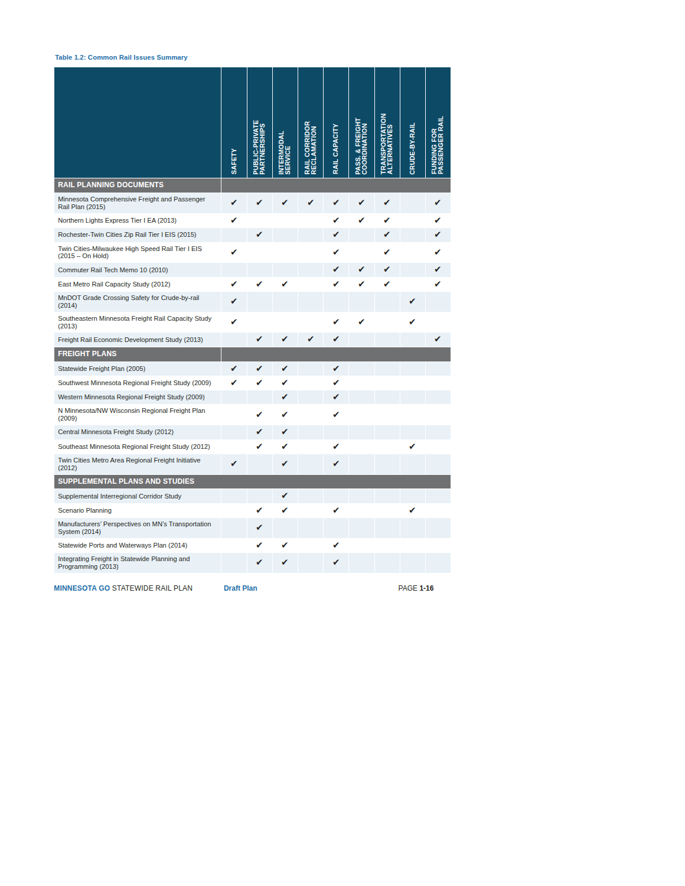Table 1.2: Common Rail Issues Summary
| | SAFETY | PUBLIC-PRIVATE PARTNERSHIPS | INTERMODAL SERVICE | RAIL CORRIDOR RECLAMATION | RAIL CAPACITY | PASS. & FREIGHT COORDINATION | TRANSPORTATION ALTERNATIVES | CRUDE-BY-RAIL | FUNDING FOR PASSENGER RAIL |
| --- | --- | --- | --- | --- | --- | --- | --- | --- | --- |
| Rail Planning Documents | |
| Minnesota Comprehensive Freight and Passenger Rail Plan (2015) | ✔ | ✔ | ✔ | ✔ | ✔ | ✔ | ✔ | | ✔ |
| Northern Lights Express Tier I EA (2013) | ✔ | | | | ✔ | ✔ | ✔ | | ✔ |
| Rochester-Twin Cities Zip Rail Tier I EIS (2015) | | ✔ | | | ✔ | | ✔ | | ✔ |
| Twin Cities-Milwaukee High Speed Rail Tier I EIS (2015 – On Hold) | ✔ | | | | ✔ | | ✔ | | ✔ |
| Commuter Rail Tech Memo 10 (2010) | | | | | ✔ | ✔ | ✔ | | ✔ |
| East Metro Rail Capacity Study (2012) | ✔ | ✔ | ✔ | | ✔ | ✔ | ✔ | | ✔ |
| MnDOT Grade Crossing Safety for Crude-by-rail (2014) | ✔ | | | | | | | ✔ | |
| Southeastern Minnesota Freight Rail Capacity Study (2013) | ✔ | | | | ✔ | ✔ | | ✔ | |
| Freight Rail Economic Development Study (2013) | | ✔ | ✔ | ✔ | ✔ | | | | ✔ |
| Freight Plans | |
| Statewide Freight Plan (2005) | ✔ | ✔ | ✔ | | ✔ | | | | |
| Southwest Minnesota Regional Freight Study (2009) | ✔ | ✔ | ✔ | | ✔ | | | | |
| Western Minnesota Regional Freight Study (2009) | | | ✔ | | ✔ | | | | |
| N Minnesota/NW Wisconsin Regional Freight Plan (2009) | | ✔ | ✔ | | ✔ | | | | |
| Central Minnesota Freight Study (2012) | | ✔ | ✔ | | | | | | |
| Southeast Minnesota Regional Freight Study (2012) | | ✔ | ✔ | | ✔ | | | ✔ | |
| Twin Cities Metro Area Regional Freight Initiative (2012) | ✔ | | ✔ | | ✔ | | | | |
| Supplemental Plans and Studies |
| Supplemental Interregional Corridor Study | | | ✔ | | | | | | |
| Scenario Planning | | ✔ | ✔ | | ✔ | | | ✔ | |
| Manufacturers’ Perspectives on MN’s Transportation System (2014) | | ✔ | | | | | | | |
| Statewide Ports and Waterways Plan (2014) | | ✔ | ✔ | | ✔ | | | | |
| Integrating Freight in Statewide Planning and Programming (2013) | | ✔ | ✔ | | ✔ | | | | |
MINNESOTA GO STATEWIDE RAIL PLAN
Draft Plan
PAGE 1-16